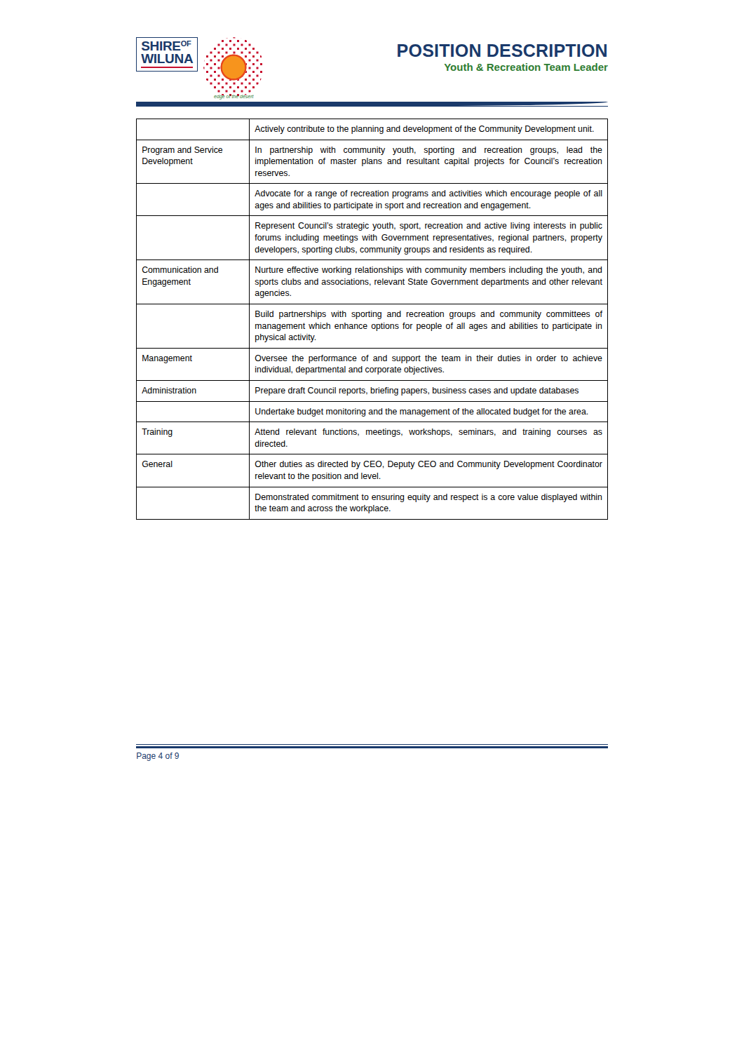SHIREOF
WILUNA
edge of the desert
POSITION DESCRIPTION
Youth & Recreation Team Leader
| | Actively contribute to the planning and development of the Community Development unit. |
| Program and Service Development | In partnership with community youth, sporting and recreation groups, lead the implementation of master plans and resultant capital projects for Council’s recreation reserves. |
| | Advocate for a range of recreation programs and activities which encourage people of all ages and abilities to participate in sport and recreation and engagement. |
| | Represent Council’s strategic youth, sport, recreation and active living interests in public forums including meetings with Government representatives, regional partners, property developers, sporting clubs, community groups and residents as required. |
| Communication and Engagement | Nurture effective working relationships with community members including the youth, and sports clubs and associations, relevant State Government departments and other relevant agencies. |
| | Build partnerships with sporting and recreation groups and community committees of management which enhance options for people of all ages and abilities to participate in physical activity. |
| Management | Oversee the performance of and support the team in their duties in order to achieve individual, departmental and corporate objectives. |
| Administration | Prepare draft Council reports, briefing papers, business cases and update databases |
| | Undertake budget monitoring and the management of the allocated budget for the area. |
| Training | Attend relevant functions, meetings, workshops, seminars, and training courses as directed. |
| General | Other duties as directed by CEO, Deputy CEO and Community Development Coordinator relevant to the position and level. |
| | Demonstrated commitment to ensuring equity and respect is a core value displayed within the team and across the workplace. |
Page 4 of 9